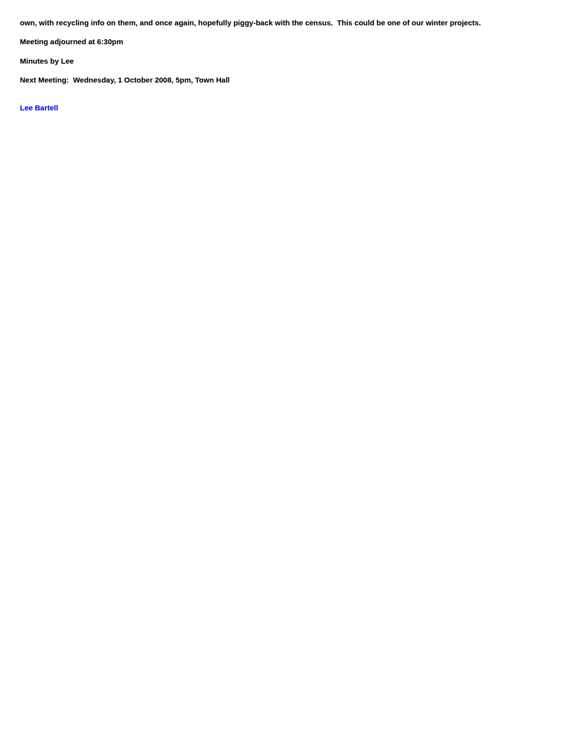own, with recycling info on them, and once again, hopefully piggy-back with the census. This could be one of our winter projects.
Meeting adjourned at 6:30pm
Minutes by Lee
Next Meeting: Wednesday, 1 October 2008, 5pm, Town Hall
Lee Bartell